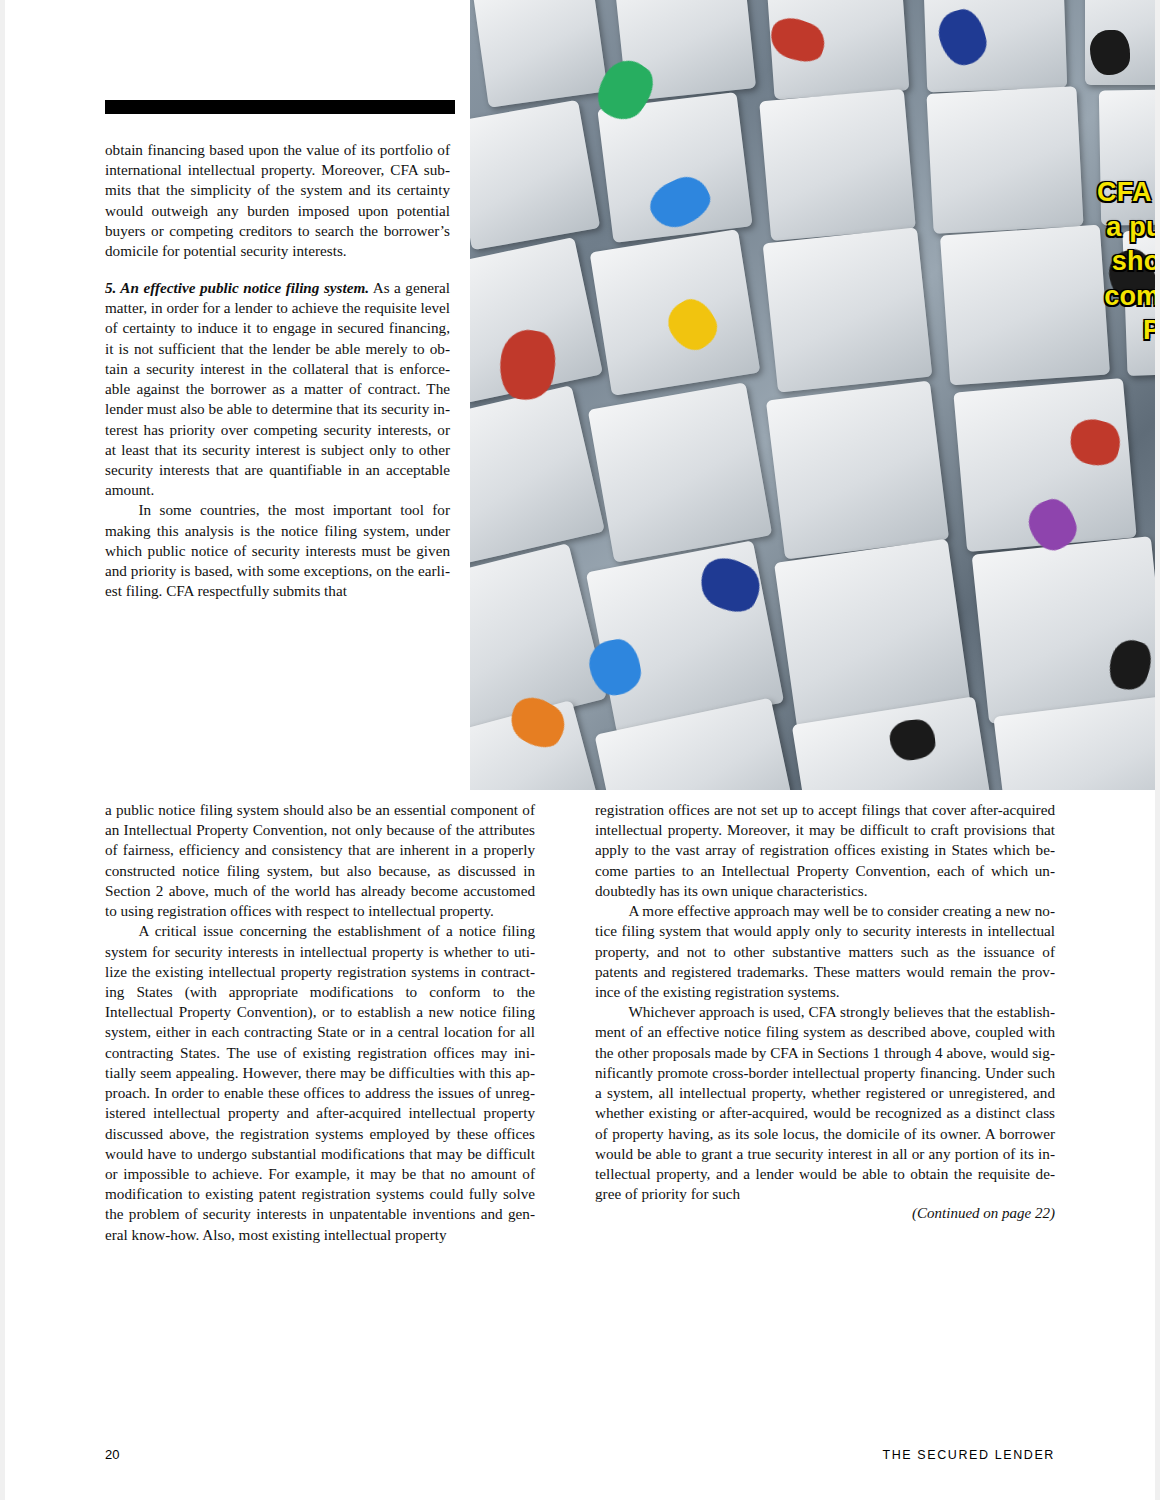CFA respectfully submits that a public notice filing system should also be an essential component of an Intellectual Property Convention...
obtain financing based upon the value of its portfolio of international intellectual property. Moreover, CFA submits that the simplicity of the system and its certainty would outweigh any burden imposed upon potential buyers or competing creditors to search the borrower’s domicile for potential security interests.
5. An effective public notice filing system. As a general matter, in order for a lender to achieve the requisite level of certainty to induce it to engage in secured financing, it is not sufficient that the lender be able merely to obtain a security interest in the collateral that is enforceable against the borrower as a matter of contract. The lender must also be able to determine that its security interest has priority over competing security interests, or at least that its security interest is subject only to other security interests that are quantifiable in an acceptable amount.
In some countries, the most important tool for making this analysis is the notice filing system, under which public notice of security interests must be given and priority is based, with some exceptions, on the earliest filing. CFA respectfully submits that
a public notice filing system should also be an essential component of an Intellectual Property Convention, not only because of the attributes of fairness, efficiency and consistency that are inherent in a properly constructed notice filing system, but also because, as discussed in Section 2 above, much of the world has already become accustomed to using registration offices with respect to intellectual property.
A critical issue concerning the establishment of a notice filing system for security interests in intellectual property is whether to utilize the existing intellectual property registration systems in contracting States (with appropriate modifications to conform to the Intellectual Property Convention), or to establish a new notice filing system, either in each contracting State or in a central location for all contracting States. The use of existing registration offices may initially seem appealing. However, there may be difficulties with this approach. In order to enable these offices to address the issues of unregistered intellectual property and after-acquired intellectual property discussed above, the registration systems employed by these offices would have to undergo substantial modifications that may be difficult or impossible to achieve. For example, it may be that no amount of modification to existing patent registration systems could fully solve the problem of security interests in unpatentable inventions and general know-how. Also, most existing intellectual property
registration offices are not set up to accept filings that cover after-acquired intellectual property. Moreover, it may be difficult to craft provisions that apply to the vast array of registration offices existing in States which become parties to an Intellectual Property Convention, each of which undoubtedly has its own unique characteristics.
A more effective approach may well be to consider creating a new notice filing system that would apply only to security interests in intellectual property, and not to other substantive matters such as the issuance of patents and registered trademarks. These matters would remain the province of the existing registration systems.
Whichever approach is used, CFA strongly believes that the establishment of an effective notice filing system as described above, coupled with the other proposals made by CFA in Sections 1 through 4 above, would significantly promote cross-border intellectual property financing. Under such a system, all intellectual property, whether registered or unregistered, and whether existing or after-acquired, would be recognized as a distinct class of property having, as its sole locus, the domicile of its owner. A borrower would be able to grant a true security interest in all or any portion of its intellectual property, and a lender would be able to obtain the requisite degree of priority for such
(Continued on page 22)
20
THE SECURED LENDER